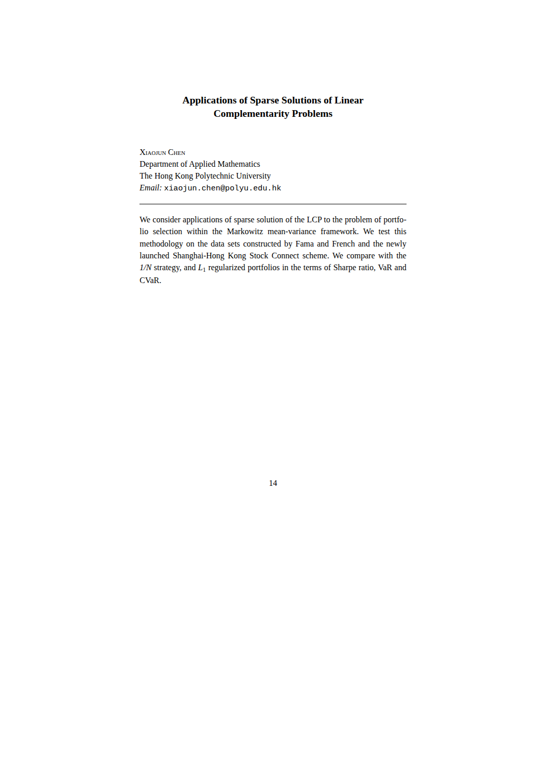Applications of Sparse Solutions of Linear
Complementarity Problems
Xiaojun Chen
Department of Applied Mathematics
The Hong Kong Polytechnic University
Email: xiaojun.chen@polyu.edu.hk
We consider applications of sparse solution of the LCP to the problem of portfolio selection within the Markowitz mean-variance framework. We test this methodology on the data sets constructed by Fama and French and the newly launched Shanghai-Hong Kong Stock Connect scheme. We compare with the 1/N strategy, and L1 regularized portfolios in the terms of Sharpe ratio, VaR and CVaR.
14